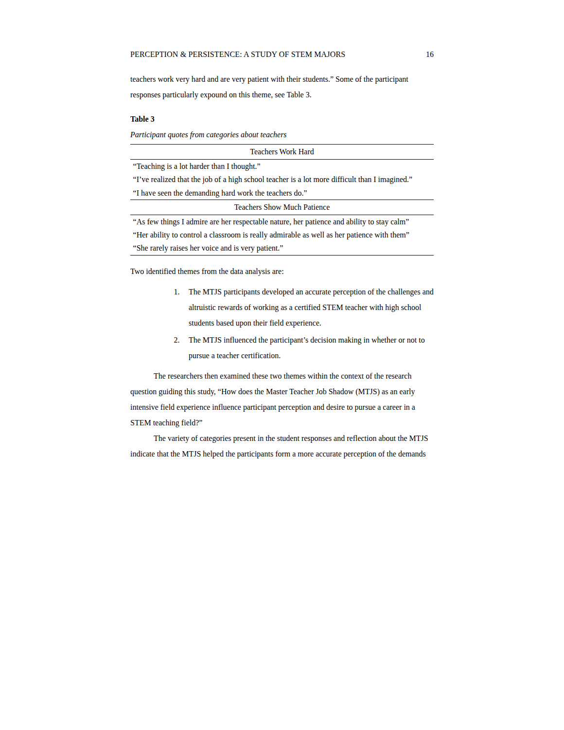Perception & Persistence: A Study of STEM Majors 16
teachers work very hard and are very patient with their students.” Some of the participant responses particularly expound on this theme, see Table 3.
Table 3
Participant quotes from categories about teachers
| Teachers Work Hard |
| --- |
| “Teaching is a lot harder than I thought.” |
| “I’ve realized that the job of a high school teacher is a lot more difficult than I imagined.” |
| “I have seen the demanding hard work the teachers do.” |
| Teachers Show Much Patience |
| “As few things I admire are her respectable nature, her patience and ability to stay calm” |
| “Her ability to control a classroom is really admirable as well as her patience with them” |
| “She rarely raises her voice and is very patient.” |
Two identified themes from the data analysis are:
The MTJS participants developed an accurate perception of the challenges and altruistic rewards of working as a certified STEM teacher with high school students based upon their field experience.
The MTJS influenced the participant’s decision making in whether or not to pursue a teacher certification.
The researchers then examined these two themes within the context of the research question guiding this study, “How does the Master Teacher Job Shadow (MTJS) as an early intensive field experience influence participant perception and desire to pursue a career in a STEM teaching field?”
The variety of categories present in the student responses and reflection about the MTJS indicate that the MTJS helped the participants form a more accurate perception of the demands